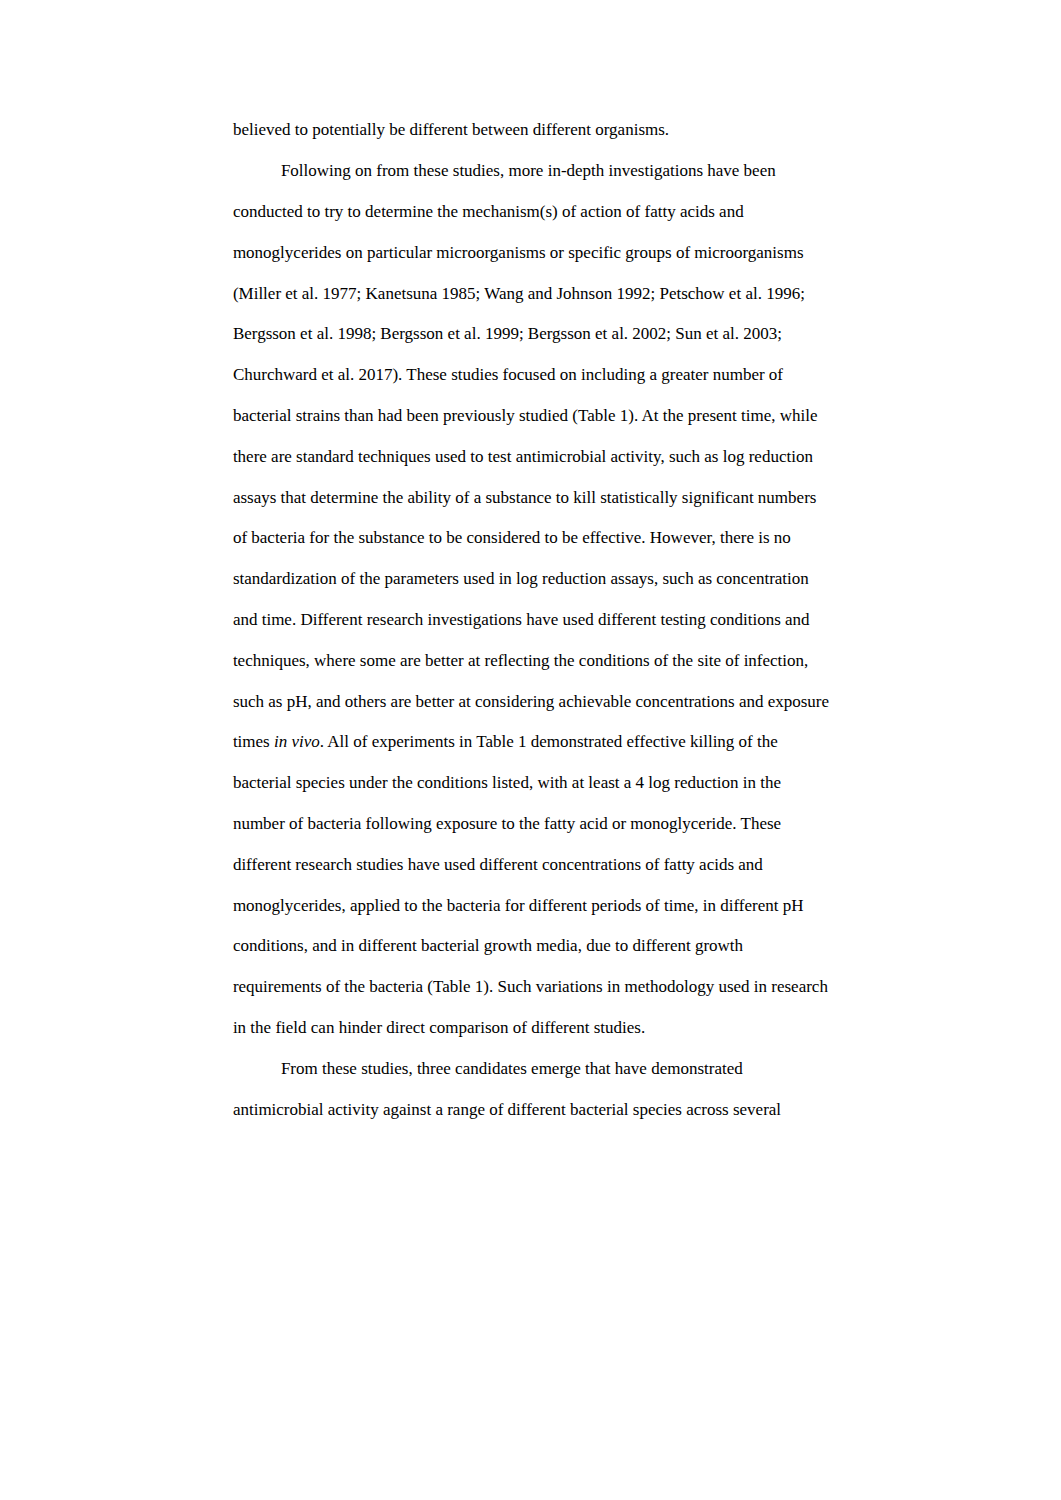believed to potentially be different between different organisms.
Following on from these studies, more in-depth investigations have been conducted to try to determine the mechanism(s) of action of fatty acids and monoglycerides on particular microorganisms or specific groups of microorganisms (Miller et al. 1977; Kanetsuna 1985; Wang and Johnson 1992; Petschow et al. 1996; Bergsson et al. 1998; Bergsson et al. 1999; Bergsson et al. 2002; Sun et al. 2003; Churchward et al. 2017). These studies focused on including a greater number of bacterial strains than had been previously studied (Table 1). At the present time, while there are standard techniques used to test antimicrobial activity, such as log reduction assays that determine the ability of a substance to kill statistically significant numbers of bacteria for the substance to be considered to be effective. However, there is no standardization of the parameters used in log reduction assays, such as concentration and time. Different research investigations have used different testing conditions and techniques, where some are better at reflecting the conditions of the site of infection, such as pH, and others are better at considering achievable concentrations and exposure times in vivo. All of experiments in Table 1 demonstrated effective killing of the bacterial species under the conditions listed, with at least a 4 log reduction in the number of bacteria following exposure to the fatty acid or monoglyceride. These different research studies have used different concentrations of fatty acids and monoglycerides, applied to the bacteria for different periods of time, in different pH conditions, and in different bacterial growth media, due to different growth requirements of the bacteria (Table 1). Such variations in methodology used in research in the field can hinder direct comparison of different studies.
From these studies, three candidates emerge that have demonstrated antimicrobial activity against a range of different bacterial species across several